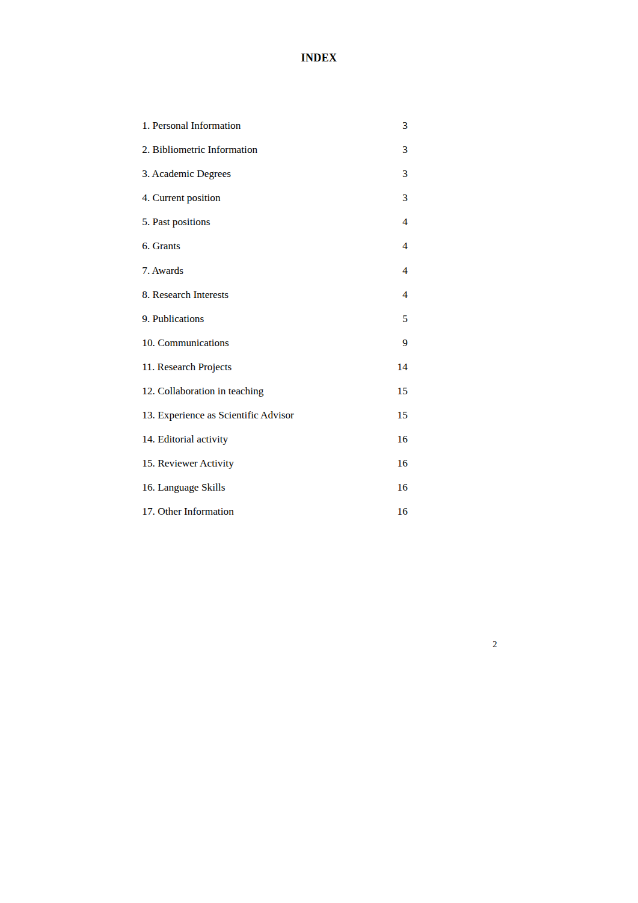INDEX
| 1. Personal Information | 3 |
| 2. Bibliometric Information | 3 |
| 3. Academic Degrees | 3 |
| 4. Current position | 3 |
| 5. Past positions | 4 |
| 6. Grants | 4 |
| 7. Awards | 4 |
| 8. Research Interests | 4 |
| 9. Publications | 5 |
| 10. Communications | 9 |
| 11. Research Projects | 14 |
| 12. Collaboration in teaching | 15 |
| 13. Experience as Scientific Advisor | 15 |
| 14. Editorial activity | 16 |
| 15. Reviewer Activity | 16 |
| 16. Language Skills | 16 |
| 17. Other Information | 16 |
2